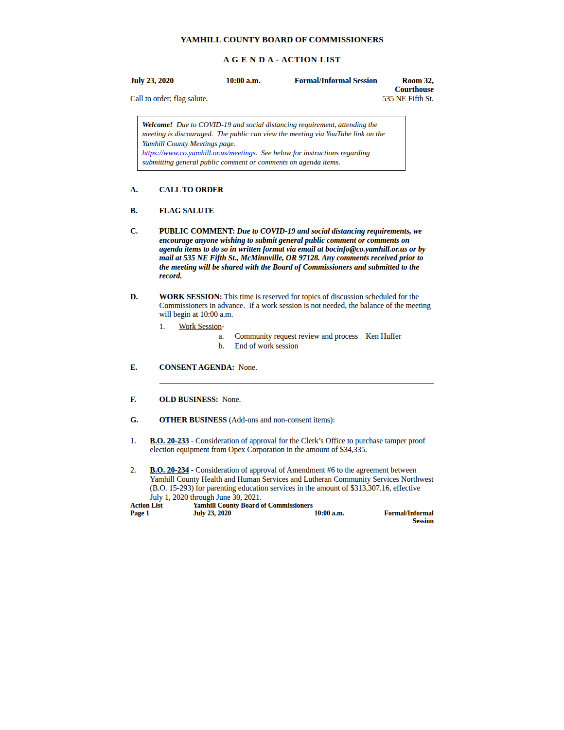YAMHILL COUNTY BOARD OF COMMISSIONERS
A G E N D A - ACTION LIST
July 23, 2020 10:00 a.m. Formal/Informal Session Room 32, Courthouse
Call to order; flag salute. 535 NE Fifth St.
Welcome! Due to COVID-19 and social distancing requirement, attending the meeting is discouraged. The public can view the meeting via YouTube link on the Yamhill County Meetings page.
https://www.co.yamhill.or.us/meetings. See below for instructions regarding submitting general public comment or comments on agenda items.
A.
CALL TO ORDER
B.
FLAG SALUTE
C.
PUBLIC COMMENT: Due to COVID-19 and social distancing requirements, we encourage anyone wishing to submit general public comment or comments on agenda items to do so in written format via email at bocinfo@co.yamhill.or.us or by mail at 535 NE Fifth St., McMinnville, OR 97128. Any comments received prior to the meeting will be shared with the Board of Commissioners and submitted to the record.
D.
WORK SESSION: This time is reserved for topics of discussion scheduled for the Commissioners in advance. If a work session is not needed, the balance of the meeting will begin at 10:00 a.m.
1.
Work Session-
a. Community request review and process – Ken Huffer
b. End of work session
E.
CONSENT AGENDA: None.
F.
OLD BUSINESS: None.
G.
OTHER BUSINESS (Add-ons and non-consent items):
1.
B.O. 20-233 - Consideration of approval for the Clerk’s Office to purchase tamper proof election equipment from Opex Corporation in the amount of $34,335.
2.
B.O. 20-234 - Consideration of approval of Amendment #6 to the agreement between Yamhill County Health and Human Services and Lutheran Community Services Northwest (B.O. 15-293) for parenting education services in the amount of $313,307.16, effective July 1, 2020 through June 30, 2021.
| Action List | Yamhill County Board of Commissioners | | |
| Page 1 | July 23, 2020 | 10:00 a.m. | Formal/Informal Session |